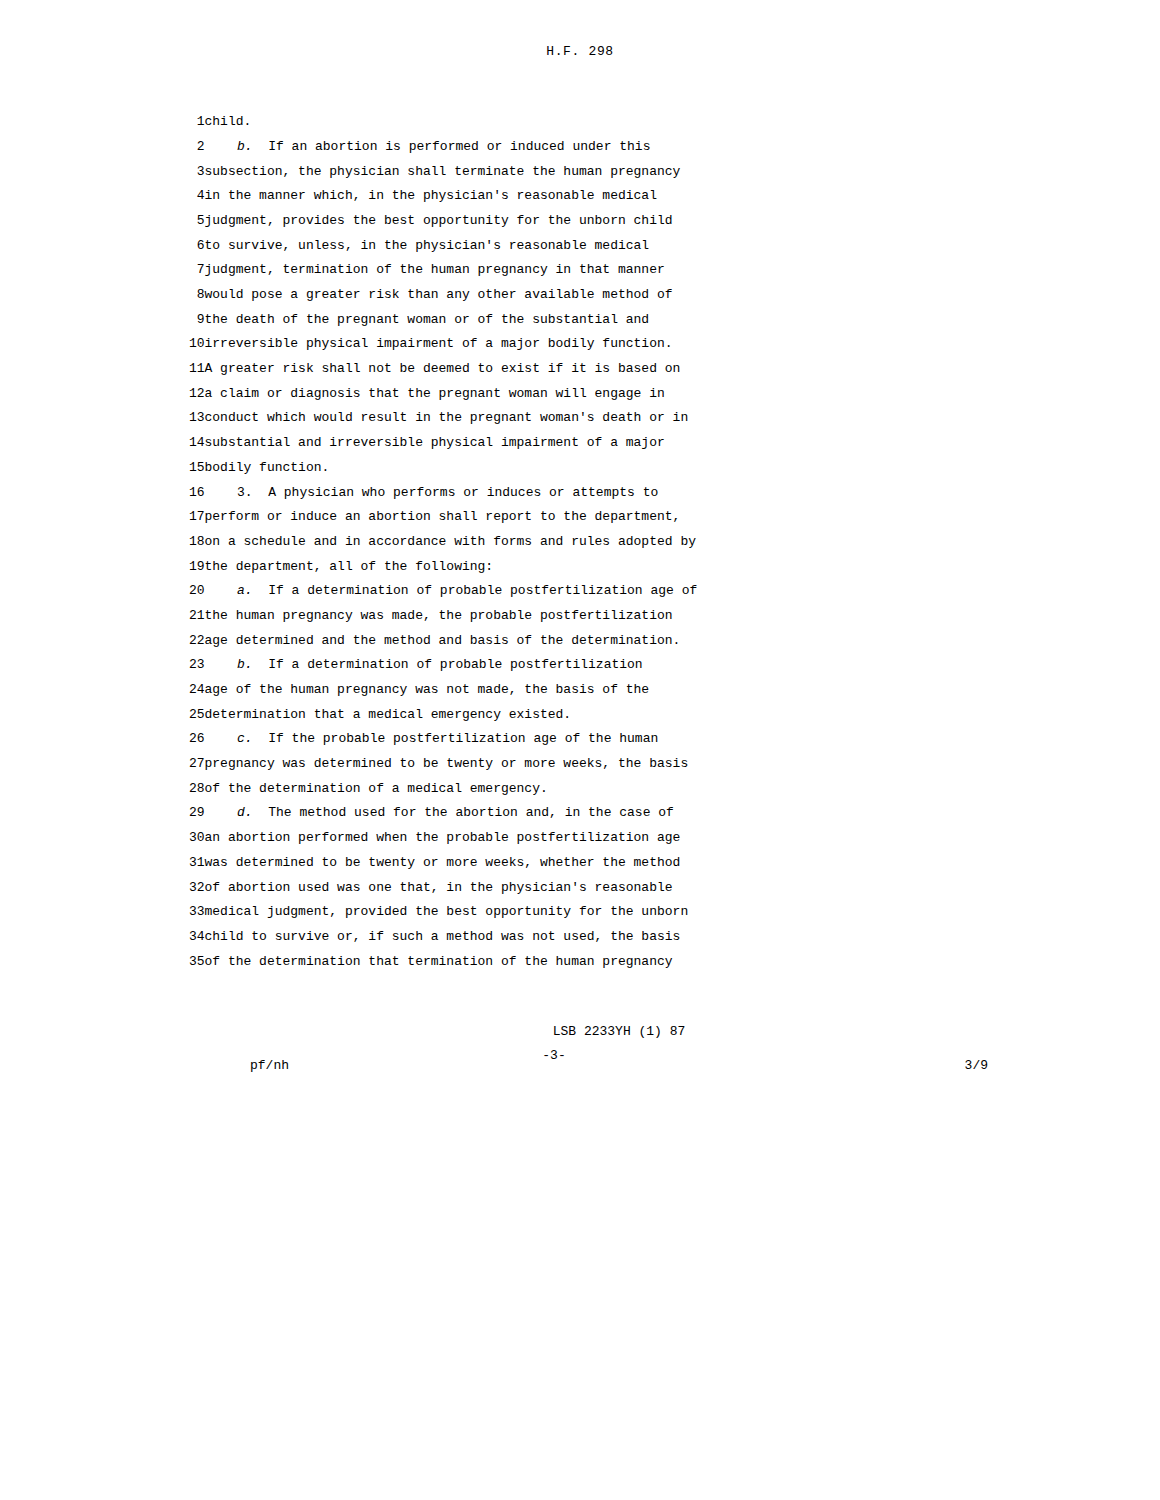H.F. 298
| 1 | child. |
| 2 | b. If an abortion is performed or induced under this |
| 3 | subsection, the physician shall terminate the human pregnancy |
| 4 | in the manner which, in the physician's reasonable medical |
| 5 | judgment, provides the best opportunity for the unborn child |
| 6 | to survive, unless, in the physician's reasonable medical |
| 7 | judgment, termination of the human pregnancy in that manner |
| 8 | would pose a greater risk than any other available method of |
| 9 | the death of the pregnant woman or of the substantial and |
| 10 | irreversible physical impairment of a major bodily function. |
| 11 | A greater risk shall not be deemed to exist if it is based on |
| 12 | a claim or diagnosis that the pregnant woman will engage in |
| 13 | conduct which would result in the pregnant woman's death or in |
| 14 | substantial and irreversible physical impairment of a major |
| 15 | bodily function. |
| 16 | 3. A physician who performs or induces or attempts to |
| 17 | perform or induce an abortion shall report to the department, |
| 18 | on a schedule and in accordance with forms and rules adopted by |
| 19 | the department, all of the following: |
| 20 | a. If a determination of probable postfertilization age of |
| 21 | the human pregnancy was made, the probable postfertilization |
| 22 | age determined and the method and basis of the determination. |
| 23 | b. If a determination of probable postfertilization |
| 24 | age of the human pregnancy was not made, the basis of the |
| 25 | determination that a medical emergency existed. |
| 26 | c. If the probable postfertilization age of the human |
| 27 | pregnancy was determined to be twenty or more weeks, the basis |
| 28 | of the determination of a medical emergency. |
| 29 | d. The method used for the abortion and, in the case of |
| 30 | an abortion performed when the probable postfertilization age |
| 31 | was determined to be twenty or more weeks, whether the method |
| 32 | of abortion used was one that, in the physician's reasonable |
| 33 | medical judgment, provided the best opportunity for the unborn |
| 34 | child to survive or, if such a method was not used, the basis |
| 35 | of the determination that termination of the human pregnancy |
LSB 2233YH (1) 87
-3-
pf/nh 3/9